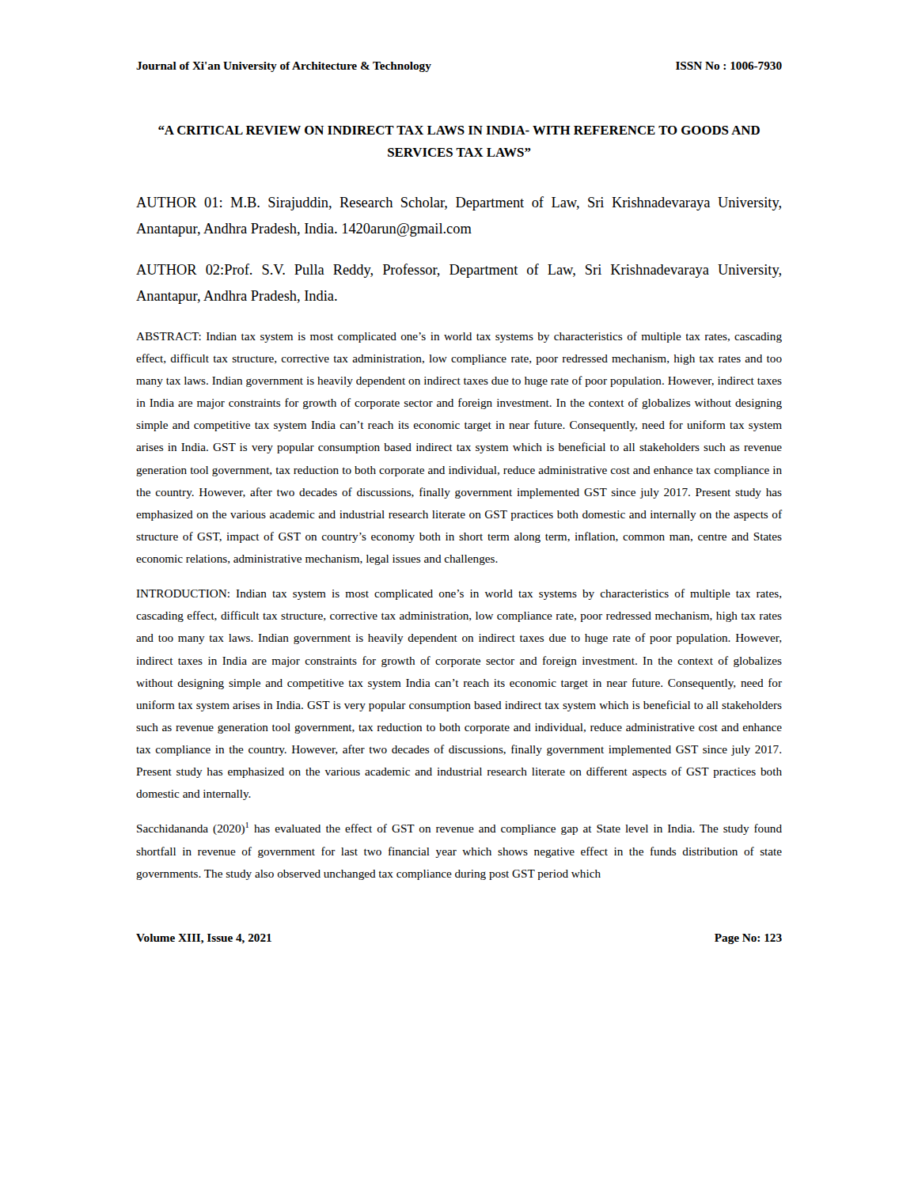Journal of Xi'an University of Architecture & Technology ISSN No : 1006-7930
“A Critical Review on Indirect Tax Laws in India- With Reference to Goods and Services Tax Laws”
Author 01: M.B. Sirajuddin, Research Scholar, Department of Law, Sri Krishnadevaraya University, Anantapur, Andhra Pradesh, India. 1420arun@gmail.com
Author 02: Prof. S.V. Pulla Reddy, Professor, Department of Law, Sri Krishnadevaraya University, Anantapur, Andhra Pradesh, India.
ABSTRACT: Indian tax system is most complicated one’s in world tax systems by characteristics of multiple tax rates, cascading effect, difficult tax structure, corrective tax administration, low compliance rate, poor redressed mechanism, high tax rates and too many tax laws. Indian government is heavily dependent on indirect taxes due to huge rate of poor population. However, indirect taxes in India are major constraints for growth of corporate sector and foreign investment. In the context of globalizes without designing simple and competitive tax system India can’t reach its economic target in near future. Consequently, need for uniform tax system arises in India. GST is very popular consumption based indirect tax system which is beneficial to all stakeholders such as revenue generation tool government, tax reduction to both corporate and individual, reduce administrative cost and enhance tax compliance in the country. However, after two decades of discussions, finally government implemented GST since july 2017. Present study has emphasized on the various academic and industrial research literate on GST practices both domestic and internally on the aspects of structure of GST, impact of GST on country’s economy both in short term along term, inflation, common man, centre and States economic relations, administrative mechanism, legal issues and challenges.
INTRODUCTION: Indian tax system is most complicated one’s in world tax systems by characteristics of multiple tax rates, cascading effect, difficult tax structure, corrective tax administration, low compliance rate, poor redressed mechanism, high tax rates and too many tax laws. Indian government is heavily dependent on indirect taxes due to huge rate of poor population. However, indirect taxes in India are major constraints for growth of corporate sector and foreign investment. In the context of globalizes without designing simple and competitive tax system India can’t reach its economic target in near future. Consequently, need for uniform tax system arises in India. GST is very popular consumption based indirect tax system which is beneficial to all stakeholders such as revenue generation tool government, tax reduction to both corporate and individual, reduce administrative cost and enhance tax compliance in the country. However, after two decades of discussions, finally government implemented GST since july 2017. Present study has emphasized on the various academic and industrial research literate on different aspects of GST practices both domestic and internally.
Sacchidananda (2020)1 has evaluated the effect of GST on revenue and compliance gap at State level in India. The study found shortfall in revenue of government for last two financial year which shows negative effect in the funds distribution of state governments. The study also observed unchanged tax compliance during post GST period which
Volume XIII, Issue 4, 2021 Page No: 123